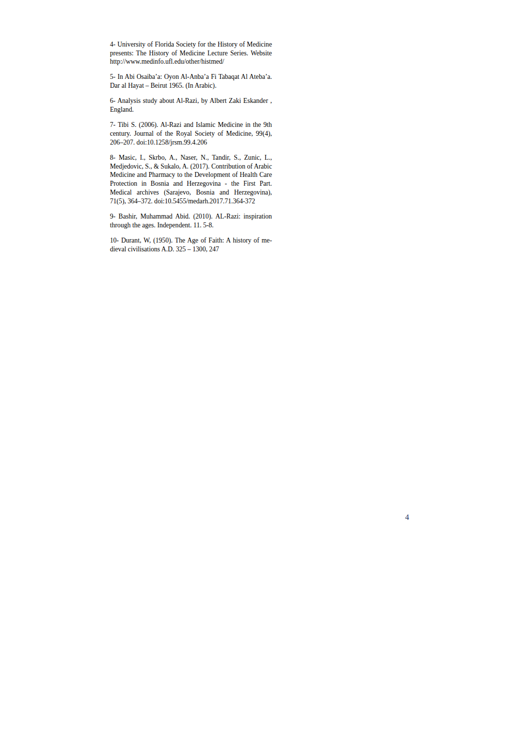4- University of Florida Society for the History of Medicine presents: The History of Medicine Lecture Series. Website http://www.medinfo.ufl.edu/other/histmed/
5- In Abi Osaiba’a: Oyon Al-Anba’a Fi Tabaqat Al Ateba’a. Dar al Hayat – Beirut 1965. (In Arabic).
6- Analysis study about Al-Razi, by Albert Zaki Eskander , England.
7- Tibi S. (2006). Al-Razi and Islamic Medicine in the 9th century. Journal of the Royal Society of Medicine, 99(4), 206–207. doi:10.1258/jrsm.99.4.206
8- Masic, I., Skrbo, A., Naser, N., Tandir, S., Zunic, L., Medjedovic, S., & Sukalo, A. (2017). Contribution of Arabic Medicine and Pharmacy to the Development of Health Care Protection in Bosnia and Herzegovina - the First Part. Medical archives (Sarajevo, Bosnia and Herzegovina), 71(5), 364–372. doi:10.5455/medarh.2017.71.364-372
9- Bashir, Muhammad Abid. (2010). AL-Razi: inspiration through the ages. Independent. 11. 5-8.
10- Durant, W, (1950). The Age of Faith: A history of medieval civilisations A.D. 325 – 1300, 247
4